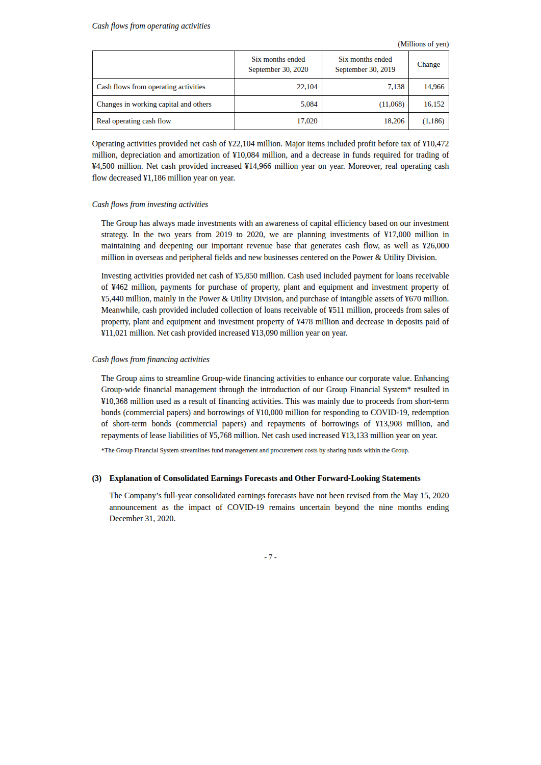Cash flows from operating activities
(Millions of yen)
| | Six months ended September 30, 2020 | Six months ended September 30, 2019 | Change |
| --- | --- | --- | --- |
| Cash flows from operating activities | 22,104 | 7,138 | 14,966 |
| Changes in working capital and others | 5,084 | (11,068) | 16,152 |
| Real operating cash flow | 17,020 | 18,206 | (1,186) |
Operating activities provided net cash of ¥22,104 million. Major items included profit before tax of ¥10,472 million, depreciation and amortization of ¥10,084 million, and a decrease in funds required for trading of ¥4,500 million. Net cash provided increased ¥14,966 million year on year. Moreover, real operating cash flow decreased ¥1,186 million year on year.
Cash flows from investing activities
The Group has always made investments with an awareness of capital efficiency based on our investment strategy. In the two years from 2019 to 2020, we are planning investments of ¥17,000 million in maintaining and deepening our important revenue base that generates cash flow, as well as ¥26,000 million in overseas and peripheral fields and new businesses centered on the Power & Utility Division.
Investing activities provided net cash of ¥5,850 million. Cash used included payment for loans receivable of ¥462 million, payments for purchase of property, plant and equipment and investment property of ¥5,440 million, mainly in the Power & Utility Division, and purchase of intangible assets of ¥670 million. Meanwhile, cash provided included collection of loans receivable of ¥511 million, proceeds from sales of property, plant and equipment and investment property of ¥478 million and decrease in deposits paid of ¥11,021 million. Net cash provided increased ¥13,090 million year on year.
Cash flows from financing activities
The Group aims to streamline Group-wide financing activities to enhance our corporate value. Enhancing Group-wide financial management through the introduction of our Group Financial System* resulted in ¥10,368 million used as a result of financing activities. This was mainly due to proceeds from short-term bonds (commercial papers) and borrowings of ¥10,000 million for responding to COVID-19, redemption of short-term bonds (commercial papers) and repayments of borrowings of ¥13,908 million, and repayments of lease liabilities of ¥5,768 million. Net cash used increased ¥13,133 million year on year.
*The Group Financial System streamlines fund management and procurement costs by sharing funds within the Group.
(3) Explanation of Consolidated Earnings Forecasts and Other Forward-Looking Statements
The Company’s full-year consolidated earnings forecasts have not been revised from the May 15, 2020 announcement as the impact of COVID-19 remains uncertain beyond the nine months ending December 31, 2020.
- 7 -